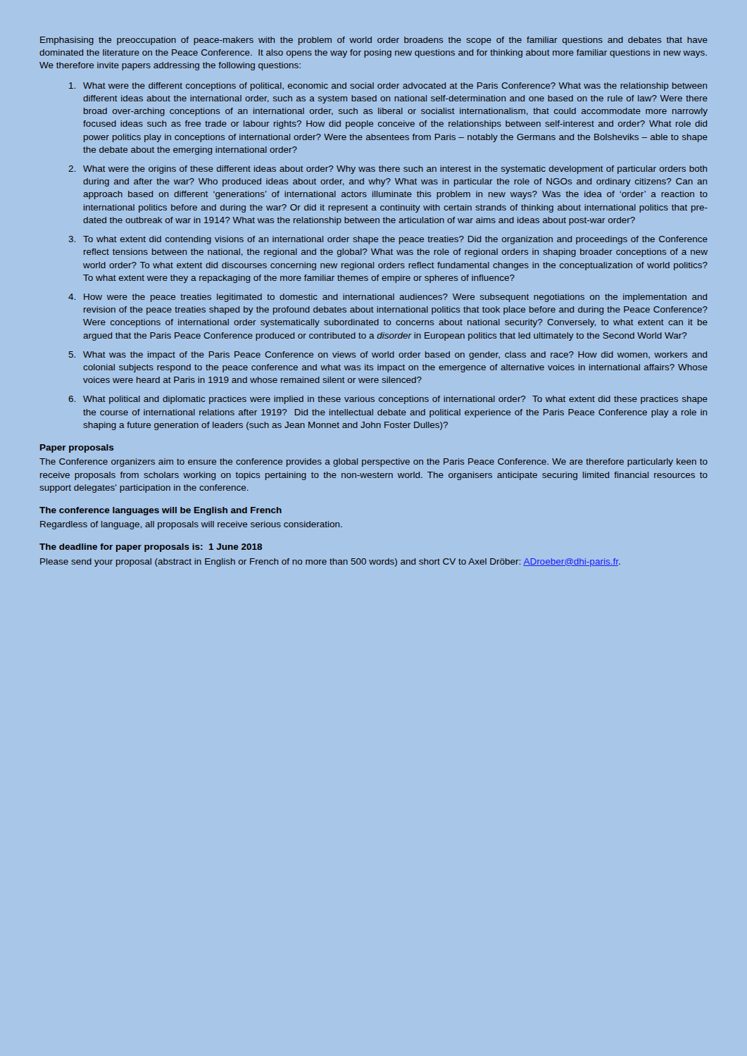Emphasising the preoccupation of peace-makers with the problem of world order broadens the scope of the familiar questions and debates that have dominated the literature on the Peace Conference. It also opens the way for posing new questions and for thinking about more familiar questions in new ways. We therefore invite papers addressing the following questions:
What were the different conceptions of political, economic and social order advocated at the Paris Conference? What was the relationship between different ideas about the international order, such as a system based on national self-determination and one based on the rule of law? Were there broad over-arching conceptions of an international order, such as liberal or socialist internationalism, that could accommodate more narrowly focused ideas such as free trade or labour rights? How did people conceive of the relationships between self-interest and order? What role did power politics play in conceptions of international order? Were the absentees from Paris – notably the Germans and the Bolsheviks – able to shape the debate about the emerging international order?
What were the origins of these different ideas about order? Why was there such an interest in the systematic development of particular orders both during and after the war? Who produced ideas about order, and why? What was in particular the role of NGOs and ordinary citizens? Can an approach based on different ‘generations’ of international actors illuminate this problem in new ways? Was the idea of ‘order’ a reaction to international politics before and during the war? Or did it represent a continuity with certain strands of thinking about international politics that pre-dated the outbreak of war in 1914? What was the relationship between the articulation of war aims and ideas about post-war order?
To what extent did contending visions of an international order shape the peace treaties? Did the organization and proceedings of the Conference reflect tensions between the national, the regional and the global? What was the role of regional orders in shaping broader conceptions of a new world order? To what extent did discourses concerning new regional orders reflect fundamental changes in the conceptualization of world politics? To what extent were they a repackaging of the more familiar themes of empire or spheres of influence?
How were the peace treaties legitimated to domestic and international audiences? Were subsequent negotiations on the implementation and revision of the peace treaties shaped by the profound debates about international politics that took place before and during the Peace Conference? Were conceptions of international order systematically subordinated to concerns about national security? Conversely, to what extent can it be argued that the Paris Peace Conference produced or contributed to a disorder in European politics that led ultimately to the Second World War?
What was the impact of the Paris Peace Conference on views of world order based on gender, class and race? How did women, workers and colonial subjects respond to the peace conference and what was its impact on the emergence of alternative voices in international affairs? Whose voices were heard at Paris in 1919 and whose remained silent or were silenced?
What political and diplomatic practices were implied in these various conceptions of international order? To what extent did these practices shape the course of international relations after 1919? Did the intellectual debate and political experience of the Paris Peace Conference play a role in shaping a future generation of leaders (such as Jean Monnet and John Foster Dulles)?
Paper proposals
The Conference organizers aim to ensure the conference provides a global perspective on the Paris Peace Conference. We are therefore particularly keen to receive proposals from scholars working on topics pertaining to the non-western world. The organisers anticipate securing limited financial resources to support delegates' participation in the conference.
The conference languages will be English and French
Regardless of language, all proposals will receive serious consideration.
The deadline for paper proposals is: 1 June 2018
Please send your proposal (abstract in English or French of no more than 500 words) and short CV to Axel Dröber: ADroeber@dhi-paris.fr.